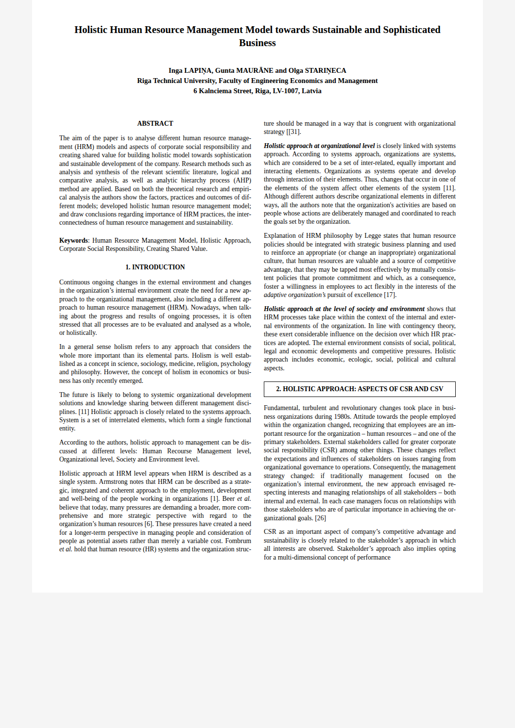Holistic Human Resource Management Model towards Sustainable and Sophisticated Business
Inga LAPIŅA, Gunta MAURĀNE and Olga STARIŅECA
Riga Technical University, Faculty of Engineering Economics and Management
6 Kalnciema Street, Riga, LV-1007, Latvia
ABSTRACT
The aim of the paper is to analyse different human resource management (HRM) models and aspects of corporate social responsibility and creating shared value for building holistic model towards sophistication and sustainable development of the company. Research methods such as analysis and synthesis of the relevant scientific literature, logical and comparative analysis, as well as analytic hierarchy process (AHP) method are applied. Based on both the theoretical research and empirical analysis the authors show the factors, practices and outcomes of different models; developed holistic human resource management model; and draw conclusions regarding importance of HRM practices, the interconnectedness of human resource management and sustainability.
Keywords: Human Resource Management Model, Holistic Approach, Corporate Social Responsibility, Creating Shared Value.
1. INTRODUCTION
Continuous ongoing changes in the external environment and changes in the organization’s internal environment create the need for a new approach to the organizational management, also including a different approach to human resource management (HRM). Nowadays, when talking about the progress and results of ongoing processes, it is often stressed that all processes are to be evaluated and analysed as a whole, or holistically.
In a general sense holism refers to any approach that considers the whole more important than its elemental parts. Holism is well established as a concept in science, sociology, medicine, religion, psychology and philosophy. However, the concept of holism in economics or business has only recently emerged.
The future is likely to belong to systemic organizational development solutions and knowledge sharing between different management disciplines. [11] Holistic approach is closely related to the systems approach. System is a set of interrelated elements, which form a single functional entity.
According to the authors, holistic approach to management can be discussed at different levels: Human Recourse Management level, Organizational level, Society and Environment level.
Holistic approach at HRM level appears when HRM is described as a single system. Armstrong notes that HRM can be described as a strategic, integrated and coherent approach to the employment, development and well-being of the people working in organizations [1]. Beer et al. believe that today, many pressures are demanding a broader, more comprehensive and more strategic perspective with regard to the organization’s human resources [6]. These pressures have created a need for a longer-term perspective in managing people and consideration of people as potential assets rather than merely a variable cost. Fombrum et al. hold that human resource (HR) systems and the organization structure should be managed in a way that is congruent with organizational strategy [[31].
Holistic approach at organizational level is closely linked with systems approach. According to systems approach, organizations are systems, which are considered to be a set of inter-related, equally important and interacting elements. Organizations as systems operate and develop through interaction of their elements. Thus, changes that occur in one of the elements of the system affect other elements of the system [11]. Although different authors describe organizational elements in different ways, all the authors note that the organization's activities are based on people whose actions are deliberately managed and coordinated to reach the goals set by the organization.
Explanation of HRM philosophy by Legge states that human resource policies should be integrated with strategic business planning and used to reinforce an appropriate (or change an inappropriate) organizational culture, that human resources are valuable and a source of competitive advantage, that they may be tapped most effectively by mutually consistent policies that promote commitment and which, as a consequence, foster a willingness in employees to act flexibly in the interests of the adaptive organization’s pursuit of excellence [17].
Holistic approach at the level of society and environment shows that HRM processes take place within the context of the internal and external environments of the organization. In line with contingency theory, these exert considerable influence on the decision over which HR practices are adopted. The external environment consists of social, political, legal and economic developments and competitive pressures. Holistic approach includes economic, ecologic, social, political and cultural aspects.
2. HOLISTIC APPROACH: ASPECTS OF CSR AND CSV
Fundamental, turbulent and revolutionary changes took place in business organizations during 1980s. Attitude towards the people employed within the organization changed, recognizing that employees are an important resource for the organization – human resources – and one of the primary stakeholders. External stakeholders called for greater corporate social responsibility (CSR) among other things. These changes reflect the expectations and influences of stakeholders on issues ranging from organizational governance to operations. Consequently, the management strategy changed: if traditionally management focused on the organization’s internal environment, the new approach envisaged respecting interests and managing relationships of all stakeholders – both internal and external. In each case managers focus on relationships with those stakeholders who are of particular importance in achieving the organizational goals. [26]
CSR as an important aspect of company’s competitive advantage and sustainability is closely related to the stakeholder’s approach in which all interests are observed. Stakeholder’s approach also implies opting for a multi-dimensional concept of performance